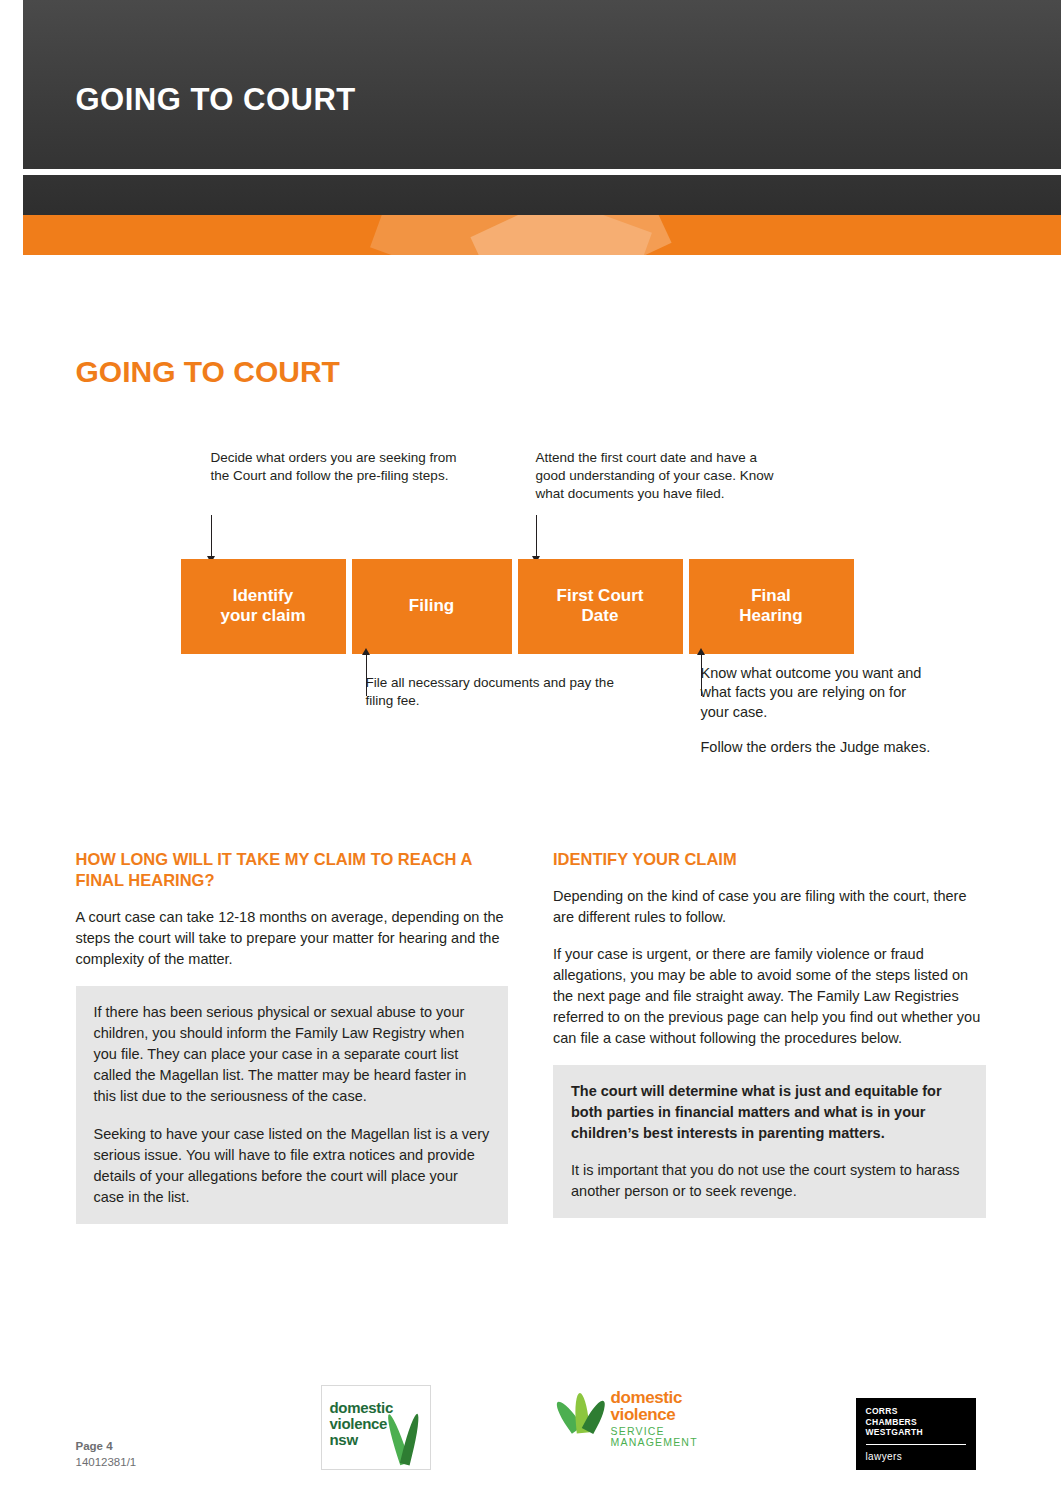GOING TO COURT
GOING TO COURT
Decide what orders you are seeking from the Court and follow the pre-filing steps.
Attend the first court date and have a good understanding of your case. Know what documents you have filed.
Identify
your claim
Filing
First Court
Date
Final
Hearing
File all necessary documents and pay the filing fee.
Know what outcome you want and what facts you are relying on for your case.
Follow the orders the Judge makes.
HOW LONG WILL IT TAKE MY CLAIM TO REACH A FINAL HEARING?
A court case can take 12-18 months on average, depending on the steps the court will take to prepare your matter for hearing and the complexity of the matter.
If there has been serious physical or sexual abuse to your children, you should inform the Family Law Registry when you file. They can place your case in a separate court list called the Magellan list. The matter may be heard faster in this list due to the seriousness of the case.
Seeking to have your case listed on the Magellan list is a very serious issue. You will have to file extra notices and provide details of your allegations before the court will place your case in the list.
IDENTIFY YOUR CLAIM
Depending on the kind of case you are filing with the court, there are different rules to follow.
If your case is urgent, or there are family violence or fraud allegations, you may be able to avoid some of the steps listed on the next page and file straight away. The Family Law Registries referred to on the previous page can help you find out whether you can file a case without following the procedures below.
The court will determine what is just and equitable for both parties in financial matters and what is in your children’s best interests in parenting matters.
It is important that you do not use the court system to harass another person or to seek revenge.
Page 4
14012381/1
domestic
violence
nsw
domestic
violence
SERVICE
MANAGEMENT
CORRS
CHAMBERS
WESTGARTH
lawyers